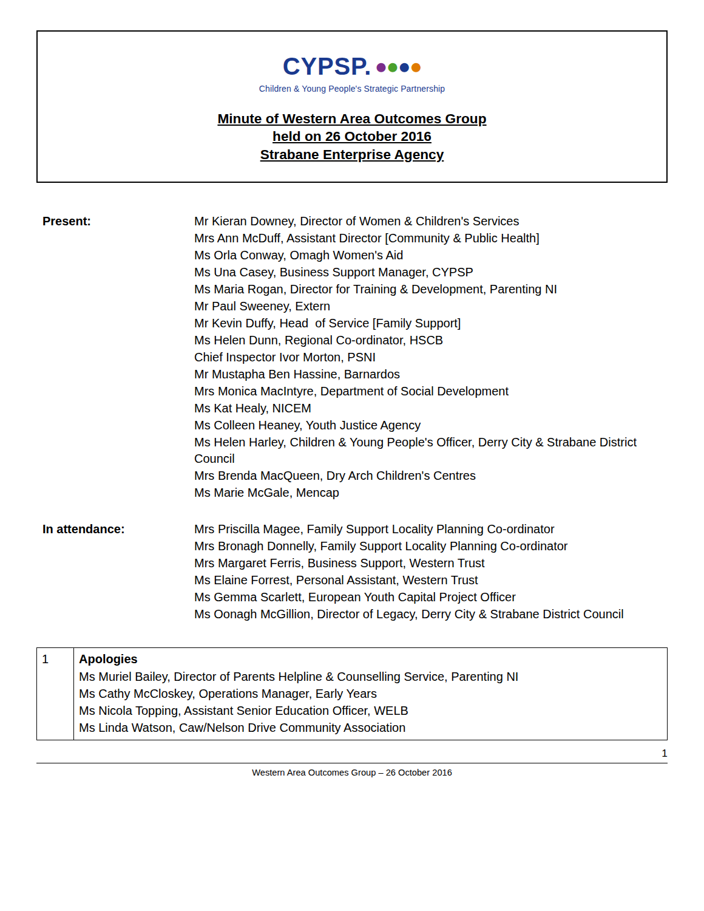CYPSP.●●●●
Children & Young People's Strategic Partnership
Minute of Western Area Outcomes Group
held on 26 October 2016
Strabane Enterprise Agency
| Present: | Mr Kieran Downey, Director of Women & Children's Services Mrs Ann McDuff, Assistant Director [Community & Public Health] Ms Orla Conway, Omagh Women's Aid Ms Una Casey, Business Support Manager, CYPSP Ms Maria Rogan, Director for Training & Development, Parenting NI Mr Paul Sweeney, Extern Mr Kevin Duffy, Head of Service [Family Support] Ms Helen Dunn, Regional Co-ordinator, HSCB Chief Inspector Ivor Morton, PSNI Mr Mustapha Ben Hassine, Barnardos Mrs Monica MacIntyre, Department of Social Development Ms Kat Healy, NICEM Ms Colleen Heaney, Youth Justice Agency Ms Helen Harley, Children & Young People's Officer, Derry City & Strabane District Council Mrs Brenda MacQueen, Dry Arch Children's Centres Ms Marie McGale, Mencap |
| In attendance: | Mrs Priscilla Magee, Family Support Locality Planning Co-ordinator Mrs Bronagh Donnelly, Family Support Locality Planning Co-ordinator Mrs Margaret Ferris, Business Support, Western Trust Ms Elaine Forrest, Personal Assistant, Western Trust Ms Gemma Scarlett, European Youth Capital Project Officer Ms Oonagh McGillion, Director of Legacy, Derry City & Strabane District Council |
| 1 | Apologies Ms Muriel Bailey, Director of Parents Helpline & Counselling Service, Parenting NI Ms Cathy McCloskey, Operations Manager, Early Years Ms Nicola Topping, Assistant Senior Education Officer, WELB Ms Linda Watson, Caw/Nelson Drive Community Association |
1 Western Area Outcomes Group – 26 October 2016